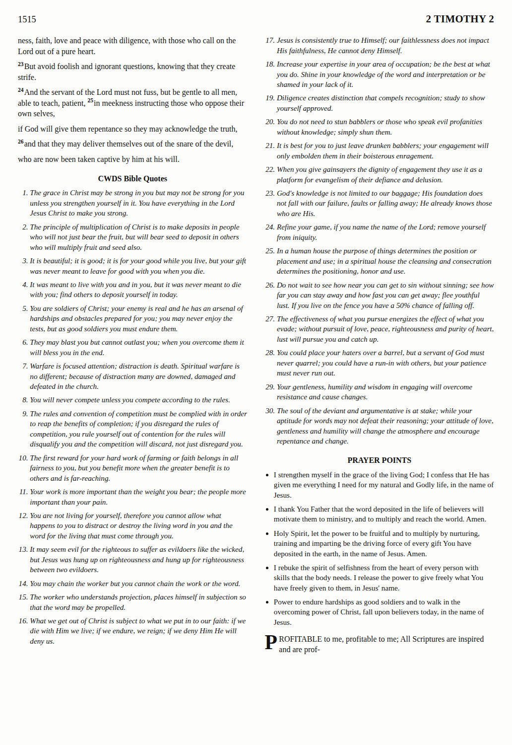1515
2 TIMOTHY 2
ness, faith, love and peace with diligence, with those who call on the Lord out of a pure heart.
23But avoid foolish and ignorant questions, knowing that they create strife.
24And the servant of the Lord must not fuss, but be gentle to all men, able to teach, patient, 25in meekness instructing those who oppose their own selves,
if God will give them repentance so they may acknowledge the truth,
26and that they may deliver themselves out of the snare of the devil,
who are now been taken captive by him at his will.
CWDS Bible Quotes
The grace in Christ may be strong in you but may not be strong for you unless you strengthen yourself in it. You have everything in the Lord Jesus Christ to make you strong.
The principle of multiplication of Christ is to make deposits in people who will not just bear the fruit, but will bear seed to deposit in others who will multiply fruit and seed also.
It is beautiful; it is good; it is for your good while you live, but your gift was never meant to leave for good with you when you die.
It was meant to live with you and in you, but it was never meant to die with you; find others to deposit yourself in today.
You are soldiers of Christ; your enemy is real and he has an arsenal of hardships and obstacles prepared for you; you may never enjoy the tests, but as good soldiers you must endure them.
They may blast you but cannot outlast you; when you overcome them it will bless you in the end.
Warfare is focused attention; distraction is death. Spiritual warfare is no different; because of distraction many are downed, damaged and defeated in the church.
You will never compete unless you compete according to the rules.
The rules and convention of competition must be complied with in order to reap the benefits of completion; if you disregard the rules of competition, you rule yourself out of contention for the rules will disqualify you and the competition will discard, not just disregard you.
The first reward for your hard work of farming or faith belongs in all fairness to you, but you benefit more when the greater benefit is to others and is far-reaching.
Your work is more important than the weight you bear; the people more important than your pain.
You are not living for yourself, therefore you cannot allow what happens to you to distract or destroy the living word in you and the word for the living that must come through you.
It may seem evil for the righteous to suffer as evildoers like the wicked, but Jesus was hung up on righteousness and hung up for righteousness between two evildoers.
You may chain the worker but you cannot chain the work or the word.
The worker who understands projection, places himself in subjection so that the word may be propelled.
What we get out of Christ is subject to what we put in to our faith: if we die with Him we live; if we endure, we reign; if we deny Him He will deny us.
Jesus is consistently true to Himself; our faithlessness does not impact His faithfulness, He cannot deny Himself.
Increase your expertise in your area of occupation; be the best at what you do. Shine in your knowledge of the word and interpretation or be shamed in your lack of it.
Diligence creates distinction that compels recognition; study to show yourself approved.
You do not need to stun babblers or those who speak evil profanities without knowledge; simply shun them.
It is best for you to just leave drunken babblers; your engagement will only embolden them in their boisterous enragement.
When you give gainsayers the dignity of engagement they use it as a platform for evangelism of their defiance and delusion.
God's knowledge is not limited to our baggage; His foundation does not fall with our failure, faults or falling away; He already knows those who are His.
Refine your game, if you name the name of the Lord; remove yourself from iniquity.
In a human house the purpose of things determines the position or placement and use; in a spiritual house the cleansing and consecration determines the positioning, honor and use.
Do not wait to see how near you can get to sin without sinning; see how far you can stay away and how fast you can get away; flee youthful lust. If you live on the fence you have a 50% chance of falling off.
The effectiveness of what you pursue energizes the effect of what you evade; without pursuit of love, peace, righteousness and purity of heart, lust will pursue you and catch up.
You could place your haters over a barrel, but a servant of God must never quarrel; you could have a run-in with others, but your patience must never run out.
Your gentleness, humility and wisdom in engaging will overcome resistance and cause changes.
The soul of the deviant and argumentative is at stake; while your aptitude for words may not defeat their reasoning; your attitude of love, gentleness and humility will change the atmosphere and encourage repentance and change.
PRAYER POINTS
I strengthen myself in the grace of the living God; I confess that He has given me everything I need for my natural and Godly life, in the name of Jesus.
I thank You Father that the word deposited in the life of believers will motivate them to ministry, and to multiply and reach the world. Amen.
Holy Spirit, let the power to be fruitful and to multiply by nurturing, training and imparting be the driving force of every gift You have deposited in the earth, in the name of Jesus. Amen.
I rebuke the spirit of selfishness from the heart of every person with skills that the body needs. I release the power to give freely what You have freely given to them, in Jesus' name.
Power to endure hardships as good soldiers and to walk in the overcoming power of Christ, fall upon believers today, in the name of Jesus.
PROFITABLE to me, profitable to me; All Scriptures are inspired and are prof-